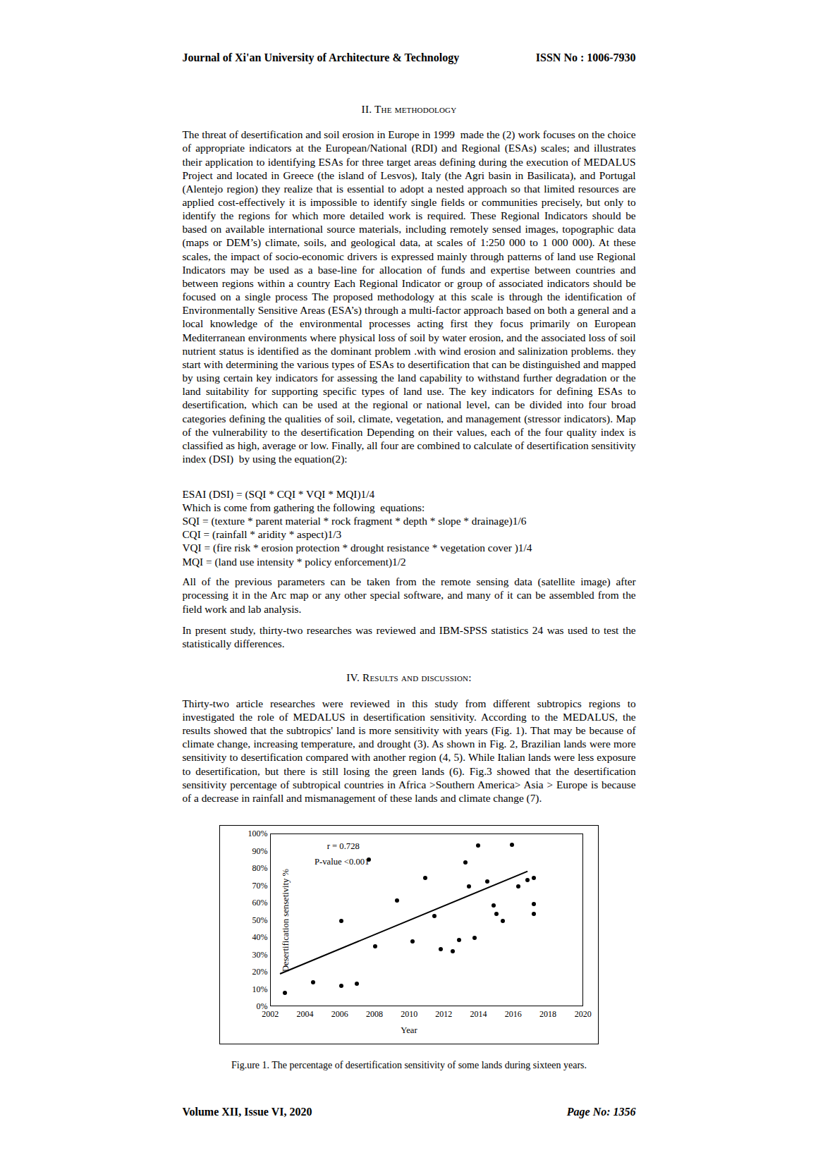Journal of Xi'an University of Architecture & Technology
ISSN No : 1006-7930
II. The methodology
The threat of desertification and soil erosion in Europe in 1999 made the (2) work focuses on the choice of appropriate indicators at the European/National (RDI) and Regional (ESAs) scales; and illustrates their application to identifying ESAs for three target areas defining during the execution of MEDALUS Project and located in Greece (the island of Lesvos), Italy (the Agri basin in Basilicata), and Portugal (Alentejo region) they realize that is essential to adopt a nested approach so that limited resources are applied cost-effectively it is impossible to identify single fields or communities precisely, but only to identify the regions for which more detailed work is required. These Regional Indicators should be based on available international source materials, including remotely sensed images, topographic data (maps or DEM’s) climate, soils, and geological data, at scales of 1:250 000 to 1 000 000). At these scales, the impact of socio-economic drivers is expressed mainly through patterns of land use Regional Indicators may be used as a base-line for allocation of funds and expertise between countries and between regions within a country Each Regional Indicator or group of associated indicators should be focused on a single process The proposed methodology at this scale is through the identification of Environmentally Sensitive Areas (ESA’s) through a multi-factor approach based on both a general and a local knowledge of the environmental processes acting first they focus primarily on European Mediterranean environments where physical loss of soil by water erosion, and the associated loss of soil nutrient status is identified as the dominant problem .with wind erosion and salinization problems. they start with determining the various types of ESAs to desertification that can be distinguished and mapped by using certain key indicators for assessing the land capability to withstand further degradation or the land suitability for supporting specific types of land use. The key indicators for defining ESAs to desertification, which can be used at the regional or national level, can be divided into four broad categories defining the qualities of soil, climate, vegetation, and management (stressor indicators). Map of the vulnerability to the desertification Depending on their values, each of the four quality index is classified as high, average or low. Finally, all four are combined to calculate of desertification sensitivity index (DSI) by using the equation(2):
ESAI (DSI) = (SQI * CQI * VQI * MQI)1/4
Which is come from gathering the following equations:
SQI = (texture * parent material * rock fragment * depth * slope * drainage)1/6
CQI = (rainfall * aridity * aspect)1/3
VQI = (fire risk * erosion protection * drought resistance * vegetation cover )1/4
MQI = (land use intensity * policy enforcement)1/2
All of the previous parameters can be taken from the remote sensing data (satellite image) after processing it in the Arc map or any other special software, and many of it can be assembled from the field work and lab analysis.
In present study, thirty-two researches was reviewed and IBM-SPSS statistics 24 was used to test the statistically differences.
IV. Results and discussion:
Thirty-two article researches were reviewed in this study from different subtropics regions to investigated the role of MEDALUS in desertification sensitivity. According to the MEDALUS, the results showed that the subtropics' land is more sensitivity with years (Fig. 1). That may be because of climate change, increasing temperature, and drought (3). As shown in Fig. 2, Brazilian lands were more sensitivity to desertification compared with another region (4, 5). While Italian lands were less exposure to desertification, but there is still losing the green lands (6). Fig.3 showed that the desertification sensitivity percentage of subtropical countries in Africa >Southern America> Asia > Europe is because of a decrease in rainfall and mismanagement of these lands and climate change (7).
Desertification sensetivity %
100%
90%
80%
70%
60%
50%
40%
30%
20%
10%
0%
r = 0.728
P-value <0.001
2002
2004
2006
2008
2010
2012
2014
2016
2018
2020
Year
Fig.ure 1. The percentage of desertification sensitivity of some lands during sixteen years.
Volume XII, Issue VI, 2020
Page No: 1356